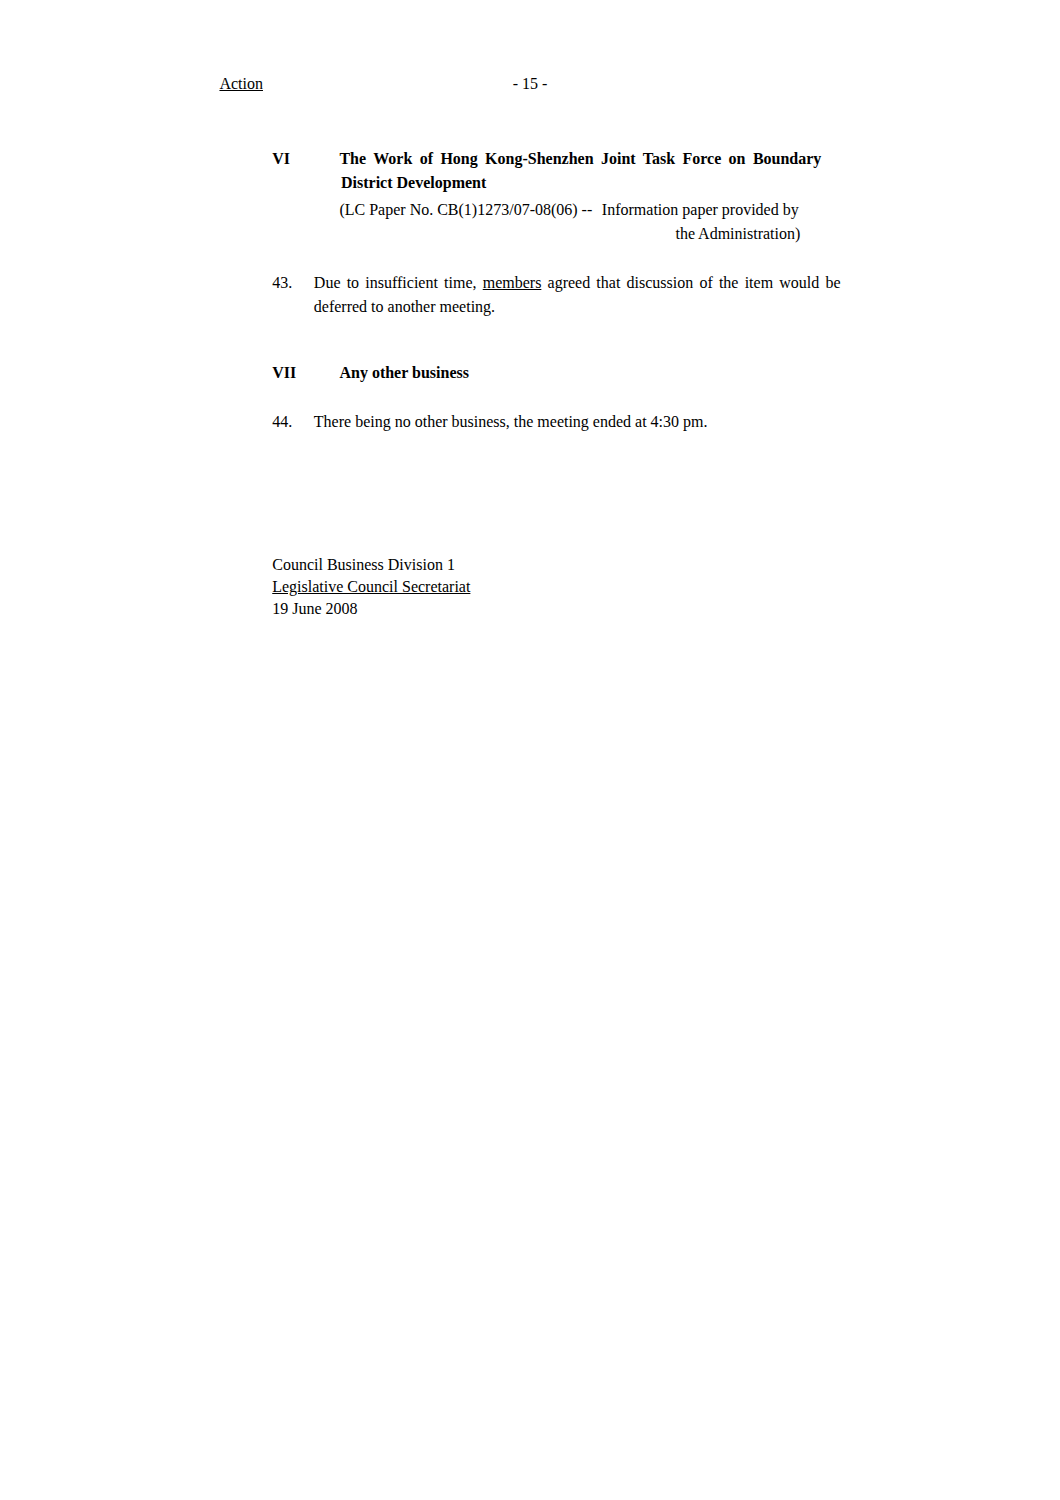Action
- 15 -
VI The Work of Hong Kong-Shenzhen Joint Task Force on Boundary District Development
(LC Paper No. CB(1)1273/07-08(06) -- Information paper provided by the Administration)
43. Due to insufficient time, members agreed that discussion of the item would be deferred to another meeting.
VII Any other business
44. There being no other business, the meeting ended at 4:30 pm.
Council Business Division 1
Legislative Council Secretariat
19 June 2008